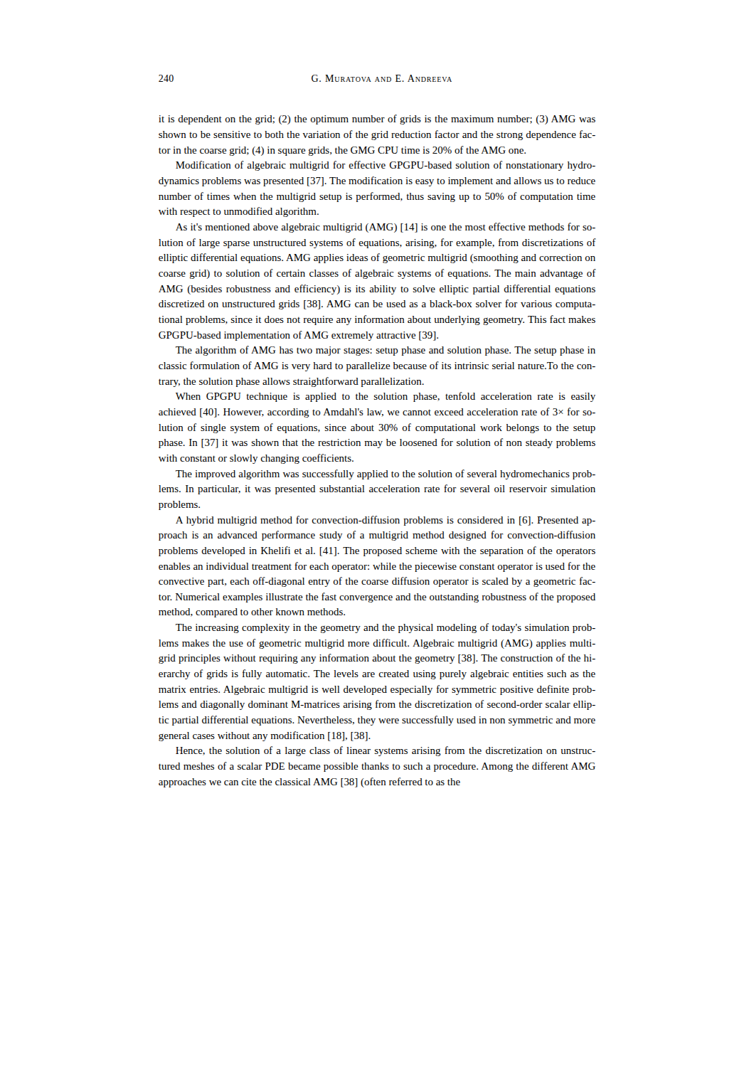240 G. Muratova and E. Andreeva
it is dependent on the grid; (2) the optimum number of grids is the maximum number; (3) AMG was shown to be sensitive to both the variation of the grid reduction factor and the strong dependence factor in the coarse grid; (4) in square grids, the GMG CPU time is 20% of the AMG one.
Modification of algebraic multigrid for effective GPGPU-based solution of nonstationary hydrodynamics problems was presented [37]. The modification is easy to implement and allows us to reduce number of times when the multigrid setup is performed, thus saving up to 50% of computation time with respect to unmodified algorithm.
As it's mentioned above algebraic multigrid (AMG) [14] is one the most effective methods for solution of large sparse unstructured systems of equations, arising, for example, from discretizations of elliptic differential equations. AMG applies ideas of geometric multigrid (smoothing and correction on coarse grid) to solution of certain classes of algebraic systems of equations. The main advantage of AMG (besides robustness and efficiency) is its ability to solve elliptic partial differential equations discretized on unstructured grids [38]. AMG can be used as a black-box solver for various computational problems, since it does not require any information about underlying geometry. This fact makes GPGPU-based implementation of AMG extremely attractive [39].
The algorithm of AMG has two major stages: setup phase and solution phase. The setup phase in classic formulation of AMG is very hard to parallelize because of its intrinsic serial nature.To the contrary, the solution phase allows straightforward parallelization.
When GPGPU technique is applied to the solution phase, tenfold acceleration rate is easily achieved [40]. However, according to Amdahl's law, we cannot exceed acceleration rate of 3× for solution of single system of equations, since about 30% of computational work belongs to the setup phase. In [37] it was shown that the restriction may be loosened for solution of non steady problems with constant or slowly changing coefficients.
The improved algorithm was successfully applied to the solution of several hydromechanics problems. In particular, it was presented substantial acceleration rate for several oil reservoir simulation problems.
A hybrid multigrid method for convection-diffusion problems is considered in [6]. Presented approach is an advanced performance study of a multigrid method designed for convection-diffusion problems developed in Khelifi et al. [41]. The proposed scheme with the separation of the operators enables an individual treatment for each operator: while the piecewise constant operator is used for the convective part, each off-diagonal entry of the coarse diffusion operator is scaled by a geometric factor. Numerical examples illustrate the fast convergence and the outstanding robustness of the proposed method, compared to other known methods.
The increasing complexity in the geometry and the physical modeling of today's simulation problems makes the use of geometric multigrid more difficult. Algebraic multigrid (AMG) applies multigrid principles without requiring any information about the geometry [38]. The construction of the hierarchy of grids is fully automatic. The levels are created using purely algebraic entities such as the matrix entries. Algebraic multigrid is well developed especially for symmetric positive definite problems and diagonally dominant M-matrices arising from the discretization of second-order scalar elliptic partial differential equations. Nevertheless, they were successfully used in non symmetric and more general cases without any modification [18], [38].
Hence, the solution of a large class of linear systems arising from the discretization on unstructured meshes of a scalar PDE became possible thanks to such a procedure. Among the different AMG approaches we can cite the classical AMG [38] (often referred to as the